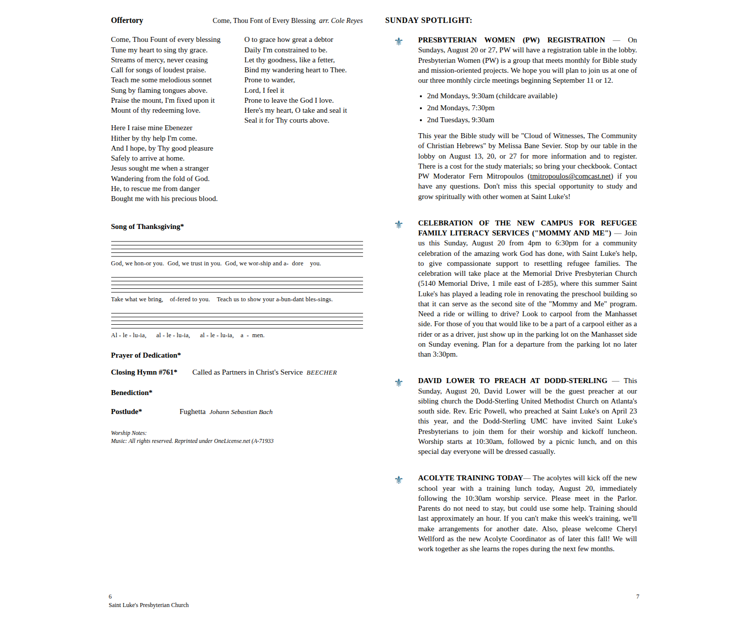Offertory
Come, Thou Font of Every Blessing arr. Cole Reyes
Come, Thou Fount of every blessing
Tune my heart to sing thy grace.
Streams of mercy, never ceasing
Call for songs of loudest praise.
Teach me some melodious sonnet
Sung by flaming tongues above.
Praise the mount, I'm fixed upon it
Mount of thy redeeming love.
Here I raise mine Ebenezer
Hither by thy help I'm come.
And I hope, by Thy good pleasure
Safely to arrive at home.
Jesus sought me when a stranger
Wandering from the fold of God.
He, to rescue me from danger
Bought me with his precious blood.
O to grace how great a debtor
Daily I'm constrained to be.
Let thy goodness, like a fetter,
Bind my wandering heart to Thee.
Prone to wander,
Lord, I feel it
Prone to leave the God I love.
Here's my heart, O take and seal it
Seal it for Thy courts above.
Song of Thanksgiving*
God, we hon-or you. God, we trust in you. God, we wor-ship and a- dore you.
Take what we bring, of-fered to you. Teach us to show your a-bun-dant bles-sings.
Al - le - lu-ia, al - le - lu-ia, al - le - lu-ia, a - men.
Prayer of Dedication*
Closing Hymn #761* Called as Partners in Christ's Service BEECHER
Benediction*
Postlude* Fughetta Johann Sebastian Bach
Worship Notes:
Music: All rights reserved. Reprinted under OneLicense.net (A-71933
SUNDAY SPOTLIGHT:
⚜
PRESBYTERIAN WOMEN (PW) REGISTRATION — On Sundays, August 20 or 27, PW will have a registration table in the lobby. Presbyterian Women (PW) is a group that meets monthly for Bible study and mission-oriented projects. We hope you will plan to join us at one of our three monthly circle meetings beginning September 11 or 12.
2nd Mondays, 9:30am (childcare available)
2nd Mondays, 7:30pm
2nd Tuesdays, 9:30am
This year the Bible study will be "Cloud of Witnesses, The Community of Christian Hebrews" by Melissa Bane Sevier. Stop by our table in the lobby on August 13, 20, or 27 for more information and to register. There is a cost for the study materials; so bring your checkbook. Contact PW Moderator Fern Mitropoulos (tmitropoulos@comcast.net) if you have any questions. Don't miss this special opportunity to study and grow spiritually with other women at Saint Luke's!
⚜
CELEBRATION OF THE NEW CAMPUS FOR REFUGEE FAMILY LITERACY SERVICES ("MOMMY AND ME") — Join us this Sunday, August 20 from 4pm to 6:30pm for a community celebration of the amazing work God has done, with Saint Luke's help, to give compassionate support to resettling refugee families. The celebration will take place at the Memorial Drive Presbyterian Church (5140 Memorial Drive, 1 mile east of I-285), where this summer Saint Luke's has played a leading role in renovating the preschool building so that it can serve as the second site of the "Mommy and Me" program. Need a ride or willing to drive? Look to carpool from the Manhasset side. For those of you that would like to be a part of a carpool either as a rider or as a driver, just show up in the parking lot on the Manhasset side on Sunday evening. Plan for a departure from the parking lot no later than 3:30pm.
⚜
DAVID LOWER TO PREACH AT DODD-STERLING — This Sunday, August 20, David Lower will be the guest preacher at our sibling church the Dodd-Sterling United Methodist Church on Atlanta's south side. Rev. Eric Powell, who preached at Saint Luke's on April 23 this year, and the Dodd-Sterling UMC have invited Saint Luke's Presbyterians to join them for their worship and kickoff luncheon. Worship starts at 10:30am, followed by a picnic lunch, and on this special day everyone will be dressed casually.
⚜
ACOLYTE TRAINING TODAY— The acolytes will kick off the new school year with a training lunch today, August 20, immediately following the 10:30am worship service. Please meet in the Parlor. Parents do not need to stay, but could use some help. Training should last approximately an hour. If you can't make this week's training, we'll make arrangements for another date. Also, please welcome Cheryl Wellford as the new Acolyte Coordinator as of later this fall! We will work together as she learns the ropes during the next few months.
6
Saint Luke's Presbyterian Church
7